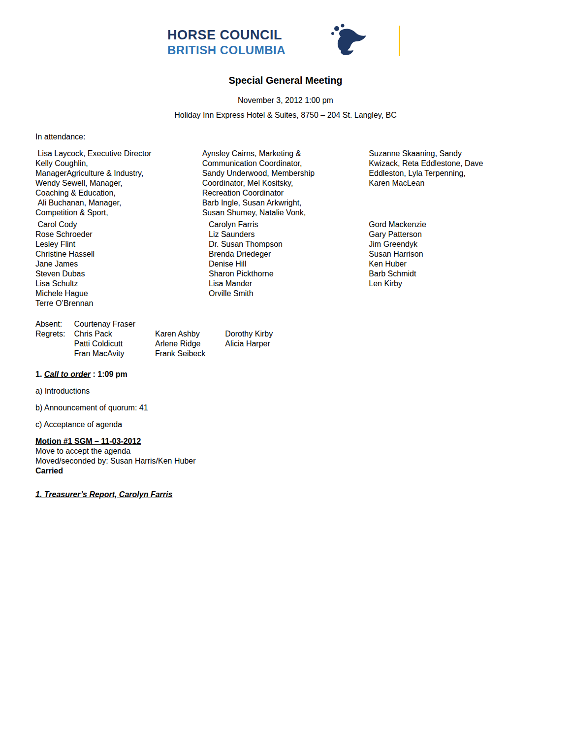HORSE COUNCIL BRITISH COLUMBIA
Special General Meeting
November 3, 2012 1:00 pm
Holiday Inn Express Hotel & Suites, 8750 – 204 St. Langley, BC
In attendance:
| Lisa Laycock, Executive Director Kelly Coughlin, ManagerAgriculture & Industry, Wendy Sewell, Manager, Coaching & Education, Ali Buchanan, Manager, Competition & Sport, | Aynsley Cairns, Marketing & Communication Coordinator, Sandy Underwood, Membership Coordinator, Mel Kositsky, Recreation Coordinator Barb Ingle, Susan Arkwright, Susan Shumey, Natalie Vonk, | Suzanne Skaaning, Sandy Kwizack, Reta Eddlestone, Dave Eddleston, Lyla Terpenning, Karen MacLean |
| Carol Cody Rose Schroeder Lesley Flint Christine Hassell Jane James Steven Dubas Lisa Schultz Michele Hague Terre O’Brennan | Carolyn Farris Liz Saunders Dr. Susan Thompson Brenda Driedeger Denise Hill Sharon Pickthorne Lisa Mander Orville Smith | Gord Mackenzie Gary Patterson Jim Greendyk Susan Harrison Ken Huber Barb Schmidt Len Kirby |
| Absent: | Courtenay Fraser | | |
| Regrets: | Chris Pack | Karen Ashby | Dorothy Kirby |
| | Patti Coldicutt | Arlene Ridge | Alicia Harper |
| | Fran MacAvity | Frank Seibeck | |
1. Call to order : 1:09 pm
a) Introductions
b) Announcement of quorum: 41
c) Acceptance of agenda
Motion #1 SGM – 11-03-2012
Move to accept the agenda
Moved/seconded by: Susan Harris/Ken Huber
Carried
1. Treasurer’s Report, Carolyn Farris